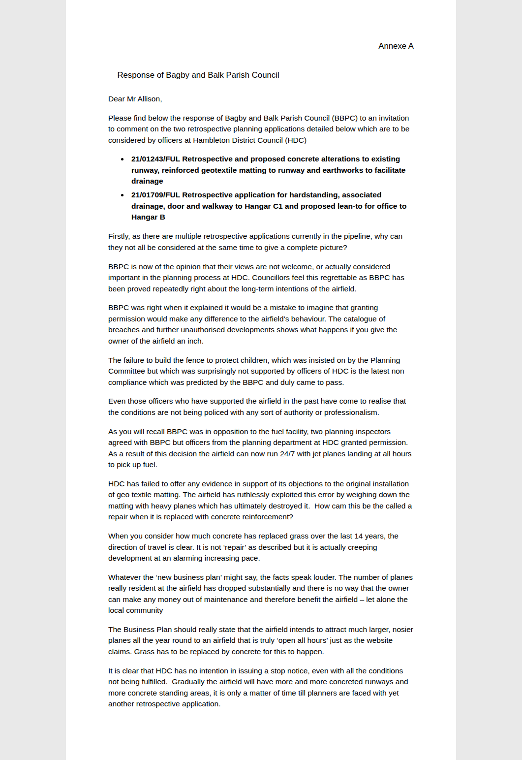Annexe A
Response of Bagby and Balk Parish Council
Dear Mr Allison,
Please find below the response of Bagby and Balk Parish Council (BBPC) to an invitation to comment on the two retrospective planning applications detailed below which are to be considered by officers at Hambleton District Council (HDC)
21/01243/FUL Retrospective and proposed concrete alterations to existing runway, reinforced geotextile matting to runway and earthworks to facilitate drainage
21/01709/FUL Retrospective application for hardstanding, associated drainage, door and walkway to Hangar C1 and proposed lean-to for office to Hangar B
Firstly, as there are multiple retrospective applications currently in the pipeline, why can they not all be considered at the same time to give a complete picture?
BBPC is now of the opinion that their views are not welcome, or actually considered important in the planning process at HDC. Councillors feel this regrettable as BBPC has been proved repeatedly right about the long-term intentions of the airfield.
BBPC was right when it explained it would be a mistake to imagine that granting permission would make any difference to the airfield's behaviour. The catalogue of breaches and further unauthorised developments shows what happens if you give the owner of the airfield an inch.
The failure to build the fence to protect children, which was insisted on by the Planning Committee but which was surprisingly not supported by officers of HDC is the latest non compliance which was predicted by the BBPC and duly came to pass.
Even those officers who have supported the airfield in the past have come to realise that the conditions are not being policed with any sort of authority or professionalism.
As you will recall BBPC was in opposition to the fuel facility, two planning inspectors agreed with BBPC but officers from the planning department at HDC granted permission.
As a result of this decision the airfield can now run 24/7 with jet planes landing at all hours to pick up fuel.
HDC has failed to offer any evidence in support of its objections to the original installation of geo textile matting. The airfield has ruthlessly exploited this error by weighing down the matting with heavy planes which has ultimately destroyed it. How cam this be the called a repair when it is replaced with concrete reinforcement?
When you consider how much concrete has replaced grass over the last 14 years, the direction of travel is clear. It is not ‘repair’ as described but it is actually creeping development at an alarming increasing pace.
Whatever the ‘new business plan’ might say, the facts speak louder. The number of planes really resident at the airfield has dropped substantially and there is no way that the owner can make any money out of maintenance and therefore benefit the airfield – let alone the local community
The Business Plan should really state that the airfield intends to attract much larger, nosier planes all the year round to an airfield that is truly ‘open all hours’ just as the website claims. Grass has to be replaced by concrete for this to happen.
It is clear that HDC has no intention in issuing a stop notice, even with all the conditions not being fulfilled. Gradually the airfield will have more and more concreted runways and more concrete standing areas, it is only a matter of time till planners are faced with yet another retrospective application.